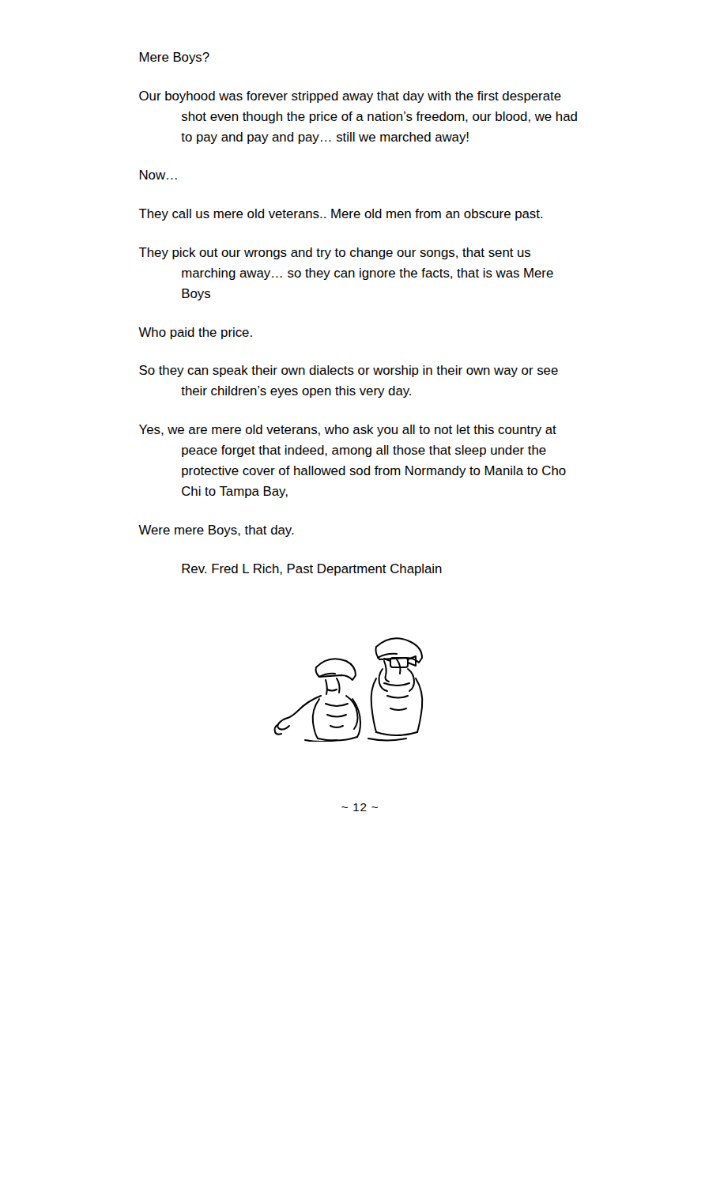Mere Boys?
Our boyhood was forever stripped away that day with the first desperate shot even though the price of a nation’s freedom, our blood, we had to pay and pay and pay… still we marched away!
Now…
They call us mere old veterans.. Mere old men from an obscure past.
They pick out our wrongs and try to change our songs, that sent us marching away… so they can ignore the facts, that is was Mere Boys
Who paid the price.
So they can speak their own dialects or worship in their own way or see their children’s eyes open this very day.
Yes, we are mere old veterans, who ask you all to not let this country at peace forget that indeed, among all those that sleep under the protective cover of hallowed sod from Normandy to Manila to Cho Chi to Tampa Bay,
Were mere Boys, that day.
Rev. Fred L Rich, Past Department Chaplain
~ 12 ~